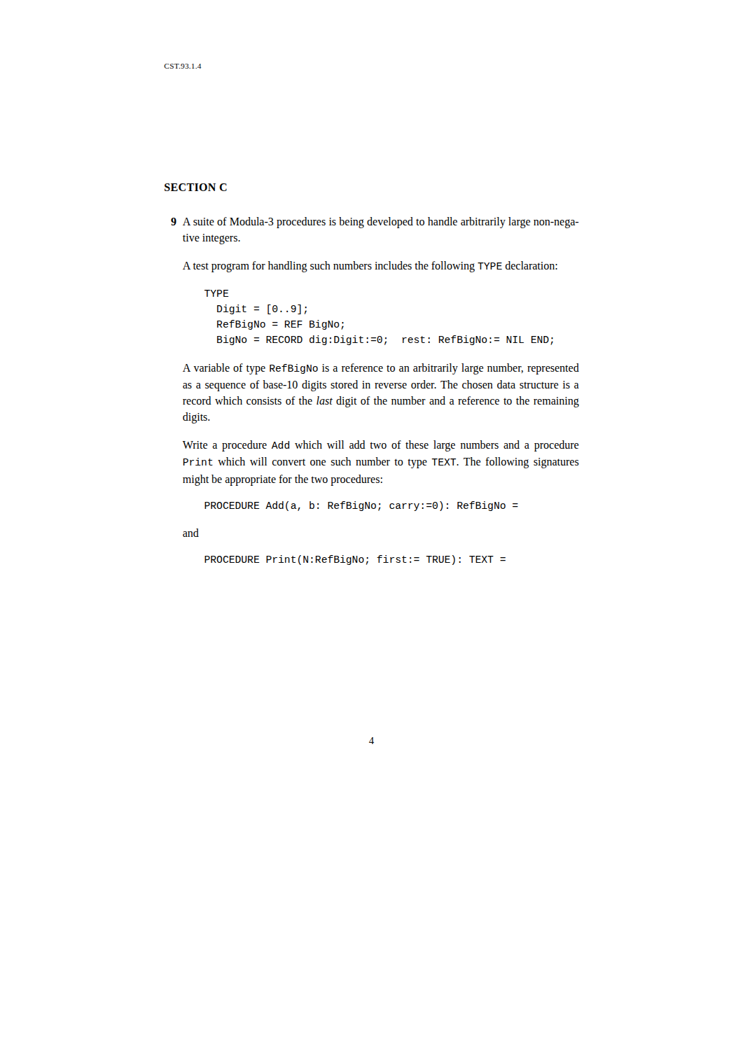CST.93.1.4
SECTION C
9
A suite of Modula-3 procedures is being developed to handle arbitrarily large non-negative integers.
A test program for handling such numbers includes the following TYPE declaration:
TYPE
  Digit = [0..9];
  RefBigNo = REF BigNo;
  BigNo = RECORD dig:Digit:=0;  rest: RefBigNo:= NIL END;
A variable of type RefBigNo is a reference to an arbitrarily large number, represented as a sequence of base-10 digits stored in reverse order. The chosen data structure is a record which consists of the last digit of the number and a reference to the remaining digits.
Write a procedure Add which will add two of these large numbers and a procedure Print which will convert one such number to type TEXT. The following signatures might be appropriate for the two procedures:
PROCEDURE Add(a, b: RefBigNo; carry:=0): RefBigNo =
and
PROCEDURE Print(N:RefBigNo; first:= TRUE): TEXT =
4